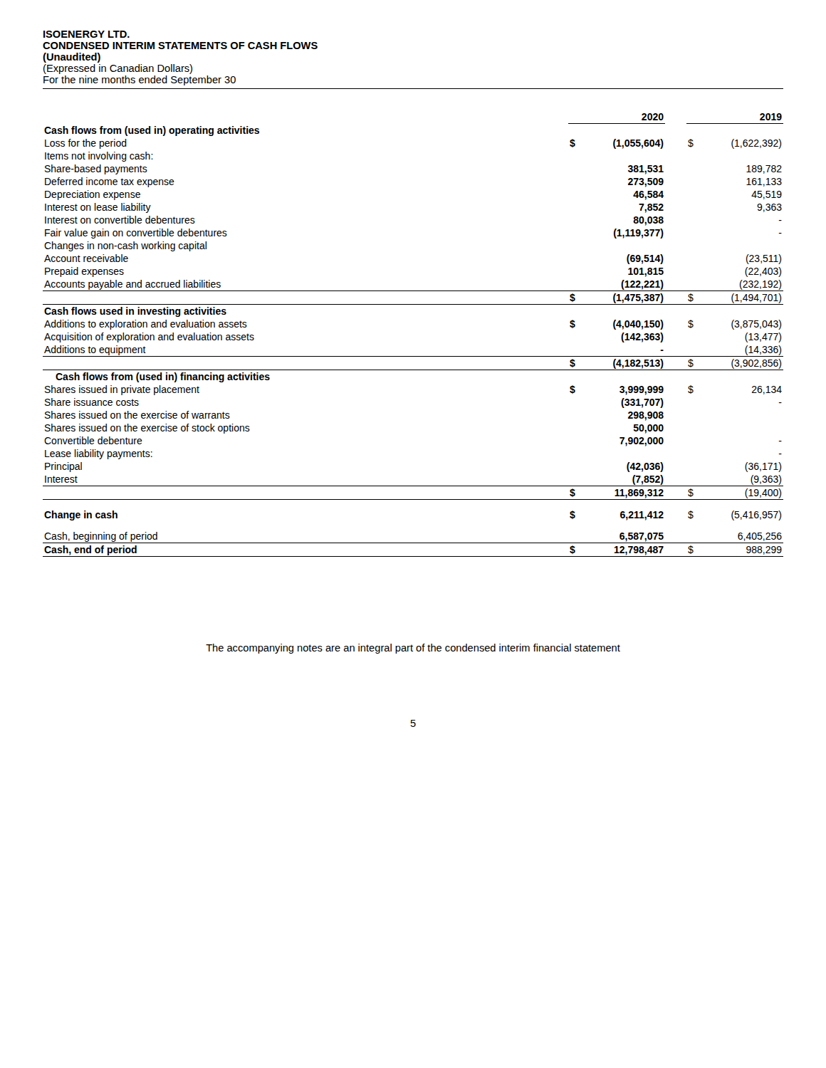ISOENERGY LTD.
CONDENSED INTERIM STATEMENTS OF CASH FLOWS
(Unaudited)
(Expressed in Canadian Dollars)
For the nine months ended September 30
| | | 2020 | | 2019 |
| Cash flows from (used in) operating activities |
| Loss for the period | | $ | (1,055,604) | | $ | (1,622,392) |
| Items not involving cash: | | | | | | |
| Share-based payments | | | 381,531 | | | 189,782 |
| Deferred income tax expense | | | 273,509 | | | 161,133 |
| Depreciation expense | | | 46,584 | | | 45,519 |
| Interest on lease liability | | | 7,852 | | | 9,363 |
| Interest on convertible debentures | | | 80,038 | | | - |
| Fair value gain on convertible debentures | | | (1,119,377) | | | - |
| Changes in non-cash working capital | | | | | | |
| Account receivable | | | (69,514) | | | (23,511) |
| Prepaid expenses | | | 101,815 | | | (22,403) |
| Accounts payable and accrued liabilities | | | (122,221) | | | (232,192) |
| | | $ | (1,475,387) | | $ | (1,494,701) |
| Cash flows used in investing activities |
| Additions to exploration and evaluation assets | | $ | (4,040,150) | | $ | (3,875,043) |
| Acquisition of exploration and evaluation assets | | | (142,363) | | | (13,477) |
| Additions to equipment | | | - | | | (14,336) |
| | | $ | (4,182,513) | | $ | (3,902,856) |
| Cash flows from (used in) financing activities |
| Shares issued in private placement | | $ | 3,999,999 | | $ | 26,134 |
| Share issuance costs | | | (331,707) | | | - |
| Shares issued on the exercise of warrants | | | 298,908 | | | |
| Shares issued on the exercise of stock options | | | 50,000 | | | |
| Convertible debenture | | | 7,902,000 | | | - |
| Lease liability payments: | | | | | | - |
| Principal | | | (42,036) | | | (36,171) |
| Interest | | | (7,852) | | | (9,363) |
| | | $ | 11,869,312 | | $ | (19,400) |
| Change in cash | | $ | 6,211,412 | | $ | (5,416,957) |
| Cash, beginning of period | | | 6,587,075 | | | 6,405,256 |
| Cash, end of period | | $ | 12,798,487 | | $ | 988,299 |
The accompanying notes are an integral part of the condensed interim financial statement
5